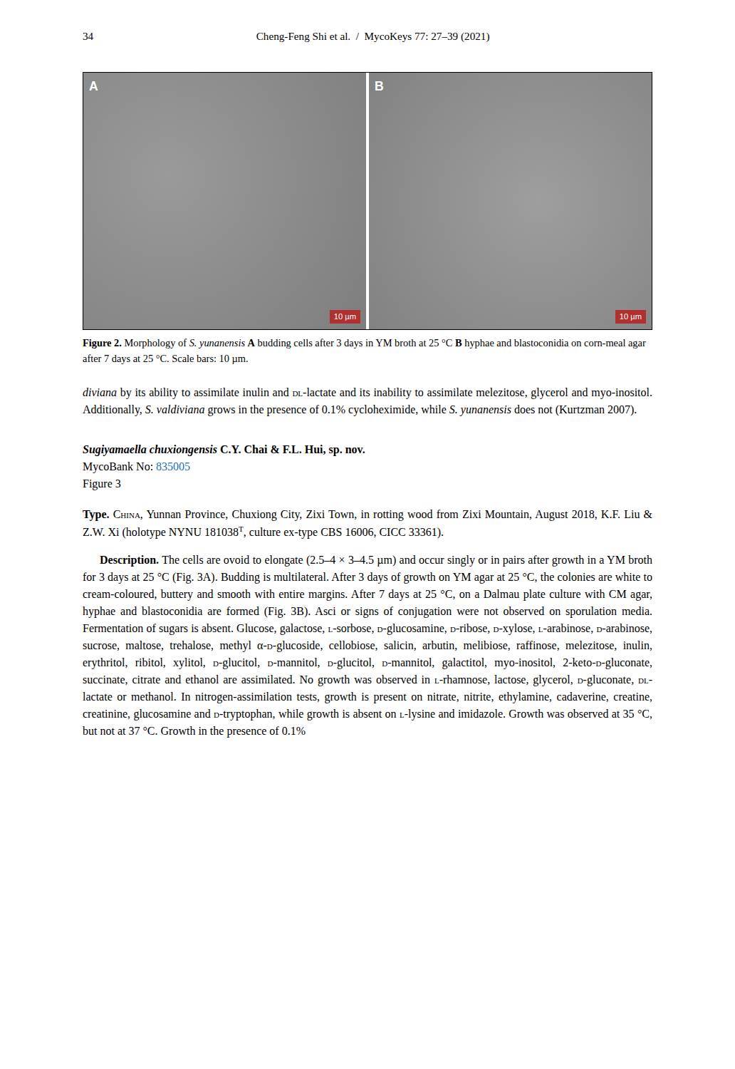34 Cheng-Feng Shi et al. / MycoKeys 77: 27–39 (2021)
A 10 µm
B 10 µm
Figure 2. Morphology of S. yunanensis A budding cells after 3 days in YM broth at 25 °C B hyphae and blastoconidia on corn-meal agar after 7 days at 25 °C. Scale bars: 10 µm.
diviana by its ability to assimilate inulin and dl-lactate and its inability to assimilate melezitose, glycerol and myo-inositol. Additionally, S. valdiviana grows in the presence of 0.1% cycloheximide, while S. yunanensis does not (Kurtzman 2007).
Sugiyamaella chuxiongensis C.Y. Chai & F.L. Hui, sp. nov.
MycoBank No: 835005
Figure 3
Type. China, Yunnan Province, Chuxiong City, Zixi Town, in rotting wood from Zixi Mountain, August 2018, K.F. Liu & Z.W. Xi (holotype NYNU 181038T, culture ex-type CBS 16006, CICC 33361).
Description. The cells are ovoid to elongate (2.5–4 × 3–4.5 µm) and occur singly or in pairs after growth in a YM broth for 3 days at 25 °C (Fig. 3A). Budding is multilateral. After 3 days of growth on YM agar at 25 °C, the colonies are white to cream-coloured, buttery and smooth with entire margins. After 7 days at 25 °C, on a Dalmau plate culture with CM agar, hyphae and blastoconidia are formed (Fig. 3B). Asci or signs of conjugation were not observed on sporulation media. Fermentation of sugars is absent. Glucose, galactose, l-sorbose, d-glucosamine, d-ribose, d-xylose, l-arabinose, d-arabinose, sucrose, maltose, trehalose, methyl α-d-glucoside, cellobiose, salicin, arbutin, melibiose, raffinose, melezitose, inulin, erythritol, ribitol, xylitol, d-glucitol, d-mannitol, d-glucitol, d-mannitol, galactitol, myo-inositol, 2-keto-d-gluconate, succinate, citrate and ethanol are assimilated. No growth was observed in l-rhamnose, lactose, glycerol, d-gluconate, dl-lactate or methanol. In nitrogen-assimilation tests, growth is present on nitrate, nitrite, ethylamine, cadaverine, creatine, creatinine, glucosamine and d-tryptophan, while growth is absent on l-lysine and imidazole. Growth was observed at 35 °C, but not at 37 °C. Growth in the presence of 0.1%